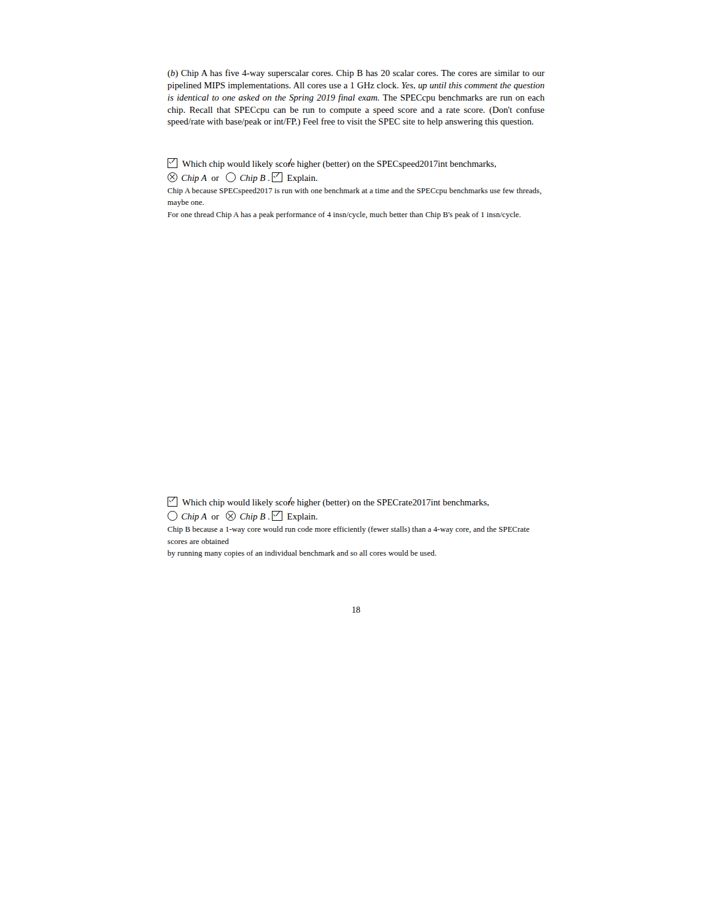(b) Chip A has five 4-way superscalar cores. Chip B has 20 scalar cores. The cores are similar to our pipelined MIPS implementations. All cores use a 1 GHz clock. Yes, up until this comment the question is identical to one asked on the Spring 2019 final exam. The SPECcpu benchmarks are run on each chip. Recall that SPECcpu can be run to compute a speed score and a rate score. (Don't confuse speed/rate with base/peak or int/FP.) Feel free to visit the SPEC site to help answering this question.
Which chip would likely score higher (better) on the SPECspeed2017int benchmarks,
Chip A or Chip B . Explain.
Chip A because SPECspeed2017 is run with one benchmark at a time and the SPECcpu benchmarks use few threads, maybe one.
For one thread Chip A has a peak performance of 4 insn/cycle, much better than Chip B's peak of 1 insn/cycle.
Which chip would likely score higher (better) on the SPECrate2017int benchmarks,
Chip A or Chip B . Explain.
Chip B because a 1-way core would run code more efficiently (fewer stalls) than a 4-way core, and the SPECrate scores are obtained
by running many copies of an individual benchmark and so all cores would be used.
18